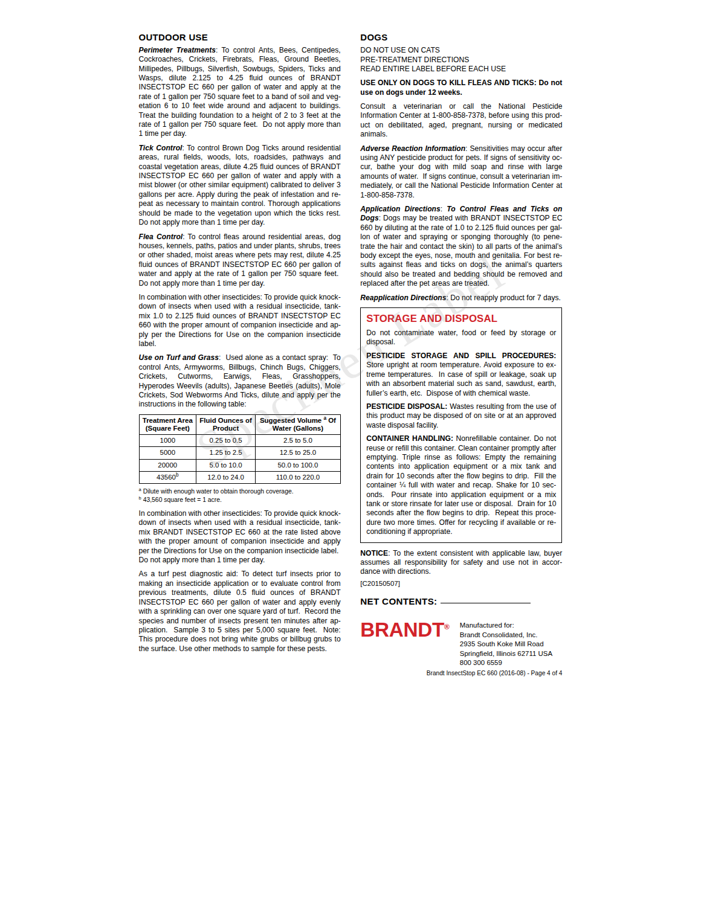Specimen Label
Outdoor Use
Perimeter Treatments: To control Ants, Bees, Centipedes, Cockroaches, Crickets, Firebrats, Fleas, Ground Beetles, Millipedes, Pillbugs, Silverfish, Sowbugs, Spiders, Ticks and Wasps, dilute 2.125 to 4.25 fluid ounces of BRANDT INSECTSTOP EC 660 per gallon of water and apply at the rate of 1 gallon per 750 square feet to a band of soil and vegetation 6 to 10 feet wide around and adjacent to buildings. Treat the building foundation to a height of 2 to 3 feet at the rate of 1 gallon per 750 square feet. Do not apply more than 1 time per day.
Tick Control: To control Brown Dog Ticks around residential areas, rural fields, woods, lots, roadsides, pathways and coastal vegetation areas, dilute 4.25 fluid ounces of BRANDT INSECTSTOP EC 660 per gallon of water and apply with a mist blower (or other similar equipment) calibrated to deliver 3 gallons per acre. Apply during the peak of infestation and repeat as necessary to maintain control. Thorough applications should be made to the vegetation upon which the ticks rest. Do not apply more than 1 time per day.
Flea Control: To control fleas around residential areas, dog houses, kennels, paths, patios and under plants, shrubs, trees or other shaded, moist areas where pets may rest, dilute 4.25 fluid ounces of BRANDT INSECTSTOP EC 660 per gallon of water and apply at the rate of 1 gallon per 750 square feet. Do not apply more than 1 time per day.
In combination with other insecticides: To provide quick knockdown of insects when used with a residual insecticide, tank-mix 1.0 to 2.125 fluid ounces of BRANDT INSECTSTOP EC 660 with the proper amount of companion insecticide and apply per the Directions for Use on the companion insecticide label.
Use on Turf and Grass: Used alone as a contact spray: To control Ants, Armyworms, Billbugs, Chinch Bugs, Chiggers, Crickets, Cutworms, Earwigs, Fleas, Grasshoppers, Hyperodes Weevils (adults), Japanese Beetles (adults), Mole Crickets, Sod Webworms And Ticks, dilute and apply per the instructions in the following table:
| Treatment Area (Square Feet) | Fluid Ounces of Product | Suggested Volume a Of Water (Gallons) |
| --- | --- | --- |
| 1000 | 0.25 to 0.5 | 2.5 to 5.0 |
| 5000 | 1.25 to 2.5 | 12.5 to 25.0 |
| 20000 | 5.0 to 10.0 | 50.0 to 100.0 |
| 43560 b | 12.0 to 24.0 | 110.0 to 220.0 |
a Dilute with enough water to obtain thorough coverage.
b 43,560 square feet = 1 acre.
In combination with other insecticides: To provide quick knockdown of insects when used with a residual insecticide, tank-mix BRANDT INSECTSTOP EC 660 at the rate listed above with the proper amount of companion insecticide and apply per the Directions for Use on the companion insecticide label. Do not apply more than 1 time per day.
As a turf pest diagnostic aid: To detect turf insects prior to making an insecticide application or to evaluate control from previous treatments, dilute 0.5 fluid ounces of BRANDT INSECTSTOP EC 660 per gallon of water and apply evenly with a sprinkling can over one square yard of turf. Record the species and number of insects present ten minutes after application. Sample 3 to 5 sites per 5,000 square feet. Note: This procedure does not bring white grubs or billbug grubs to the surface. Use other methods to sample for these pests.
Dogs
DO NOT USE ON CATS
PRE-TREATMENT DIRECTIONS
READ ENTIRE LABEL BEFORE EACH USE
USE ONLY ON DOGS TO KILL FLEAS AND TICKS: Do not use on dogs under 12 weeks.
Consult a veterinarian or call the National Pesticide Information Center at 1-800-858-7378, before using this product on debilitated, aged, pregnant, nursing or medicated animals.
Adverse Reaction Information: Sensitivities may occur after using ANY pesticide product for pets. If signs of sensitivity occur, bathe your dog with mild soap and rinse with large amounts of water. If signs continue, consult a veterinarian immediately, or call the National Pesticide Information Center at 1-800-858-7378.
Application Directions: To Control Fleas and Ticks on Dogs: Dogs may be treated with BRANDT INSECTSTOP EC 660 by diluting at the rate of 1.0 to 2.125 fluid ounces per gallon of water and spraying or sponging thoroughly (to penetrate the hair and contact the skin) to all parts of the animal’s body except the eyes, nose, mouth and genitalia. For best results against fleas and ticks on dogs, the animal’s quarters should also be treated and bedding should be removed and replaced after the pet areas are treated.
Reapplication Directions: Do not reapply product for 7 days.
STORAGE AND DISPOSAL
Do not contaminate water, food or feed by storage or disposal.
PESTICIDE STORAGE AND SPILL PROCEDURES: Store upright at room temperature. Avoid exposure to extreme temperatures. In case of spill or leakage, soak up with an absorbent material such as sand, sawdust, earth, fuller’s earth, etc. Dispose of with chemical waste.
PESTICIDE DISPOSAL: Wastes resulting from the use of this product may be disposed of on site or at an approved waste disposal facility.
CONTAINER HANDLING: Nonrefillable container. Do not reuse or refill this container. Clean container promptly after emptying. Triple rinse as follows: Empty the remaining contents into application equipment or a mix tank and drain for 10 seconds after the flow begins to drip. Fill the container ¼ full with water and recap. Shake for 10 seconds. Pour rinsate into application equipment or a mix tank or store rinsate for later use or disposal. Drain for 10 seconds after the flow begins to drip. Repeat this procedure two more times. Offer for recycling if available or reconditioning if appropriate.
NOTICE: To the extent consistent with applicable law, buyer assumes all responsibility for safety and use not in accordance with directions.
[C20150507]
NET CONTENTS:
BRANDT®
Manufactured for:
Brandt Consolidated, Inc.
2935 South Koke Mill Road
Springfield, Illinois 62711 USA
800 300 6559
Brandt InsectStop EC 660 (2016-08) - Page 4 of 4